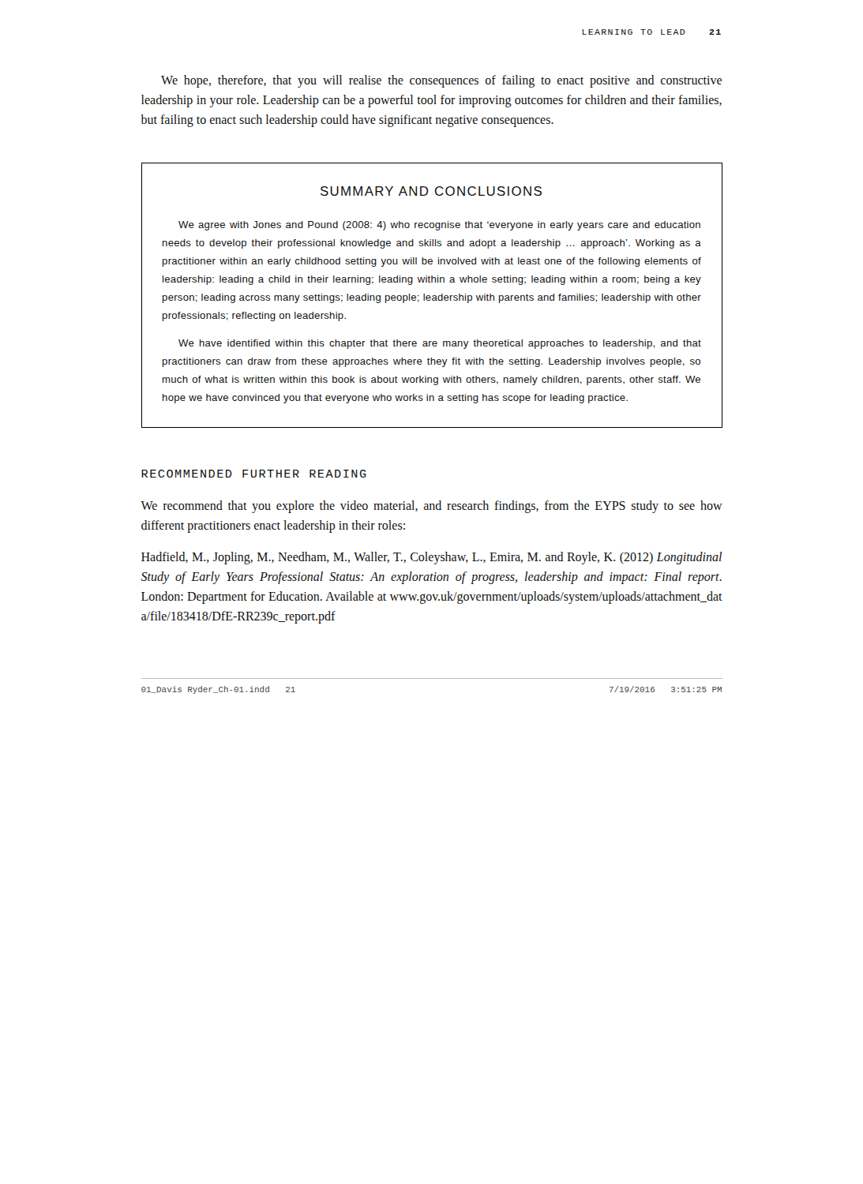Learning to Lead 21
We hope, therefore, that you will realise the consequences of failing to enact positive and constructive leadership in your role. Leadership can be a powerful tool for improving outcomes for children and their families, but failing to enact such leadership could have significant negative consequences.
SUMMARY AND CONCLUSIONS
We agree with Jones and Pound (2008: 4) who recognise that ‘everyone in early years care and education needs to develop their professional knowledge and skills and adopt a leadership … approach’. Working as a practitioner within an early childhood setting you will be involved with at least one of the following elements of leadership: leading a child in their learning; leading within a whole setting; leading within a room; being a key person; leading across many settings; leading people; leadership with parents and families; leadership with other professionals; reflecting on leadership.
We have identified within this chapter that there are many theoretical approaches to leadership, and that practitioners can draw from these approaches where they fit with the setting. Leadership involves people, so much of what is written within this book is about working with others, namely children, parents, other staff. We hope we have convinced you that everyone who works in a setting has scope for leading practice.
Recommended further reading
We recommend that you explore the video material, and research findings, from the EYPS study to see how different practitioners enact leadership in their roles:
Hadfield, M., Jopling, M., Needham, M., Waller, T., Coleyshaw, L., Emira, M. and Royle, K. (2012) Longitudinal Study of Early Years Professional Status: An exploration of progress, leadership and impact: Final report. London: Department for Education. Available at www.gov.uk/government/uploads/system/uploads/attachment_data/file/183418/DfE-RR239c_report.pdf
01_Davis Ryder_Ch-01.indd 21 7/19/2016 3:51:25 PM